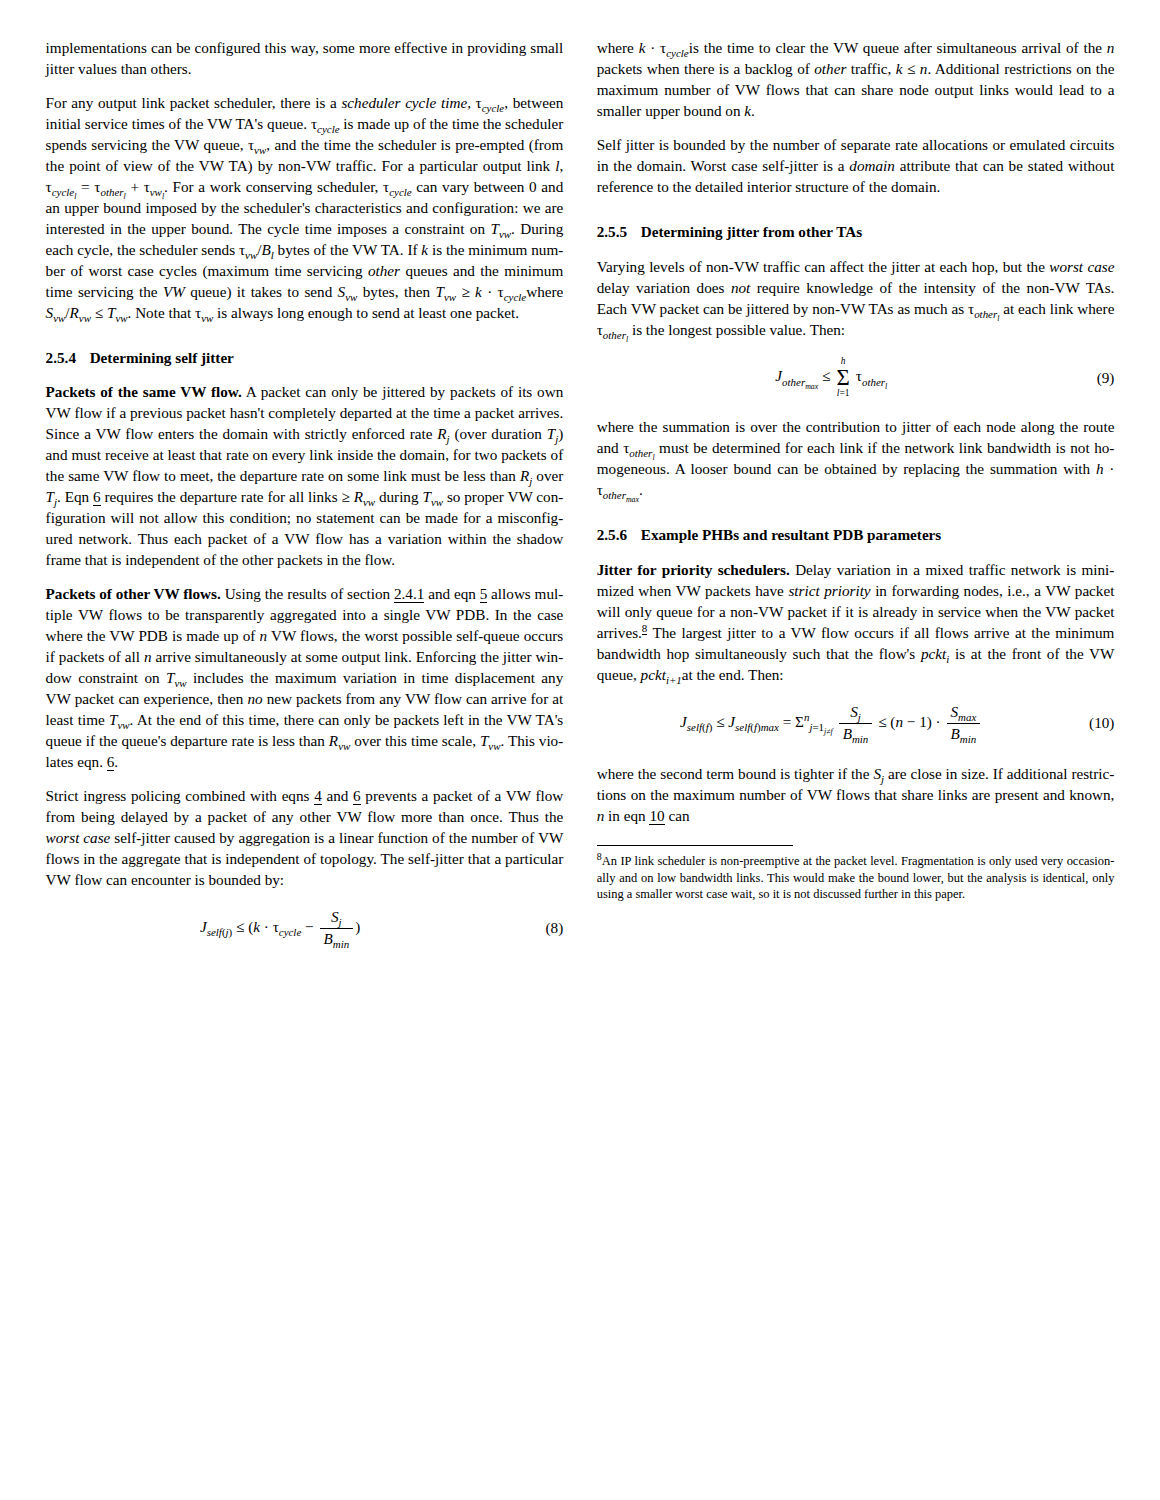implementations can be configured this way, some more effective in providing small jitter values than others.
For any output link packet scheduler, there is a scheduler cycle time, τcycle, between initial service times of the VW TA's queue. τcycle is made up of the time the scheduler spends servicing the VW queue, τvw, and the time the scheduler is pre-empted (from the point of view of the VW TA) by non-VW traffic. For a particular output link l, τcyclel = τotherl + τvwl. For a work conserving scheduler, τcycle can vary between 0 and an upper bound imposed by the scheduler's characteristics and configuration: we are interested in the upper bound. The cycle time imposes a constraint on Tvw. During each cycle, the scheduler sends τvw/Bl bytes of the VW TA. If k is the minimum number of worst case cycles (maximum time servicing other queues and the minimum time servicing the VW queue) it takes to send Svw bytes, then Tvw ≥ k · τcyclewhere Svw/Rvw ≤ Tvw. Note that τvw is always long enough to send at least one packet.
2.5.4 Determining self jitter
Packets of the same VW flow. A packet can only be jittered by packets of its own VW flow if a previous packet hasn't completely departed at the time a packet arrives. Since a VW flow enters the domain with strictly enforced rate Rj (over duration Tj) and must receive at least that rate on every link inside the domain, for two packets of the same VW flow to meet, the departure rate on some link must be less than Rj over Tj. Eqn 6 requires the departure rate for all links ≥ Rvw during Tvw so proper VW configuration will not allow this condition; no statement can be made for a misconfigured network. Thus each packet of a VW flow has a variation within the shadow frame that is independent of the other packets in the flow.
Packets of other VW flows. Using the results of section 2.4.1 and eqn 5 allows multiple VW flows to be transparently aggregated into a single VW PDB. In the case where the VW PDB is made up of n VW flows, the worst possible self-queue occurs if packets of all n arrive simultaneously at some output link. Enforcing the jitter window constraint on Tvw includes the maximum variation in time displacement any VW packet can experience, then no new packets from any VW flow can arrive for at least time Tvw. At the end of this time, there can only be packets left in the VW TA's queue if the queue's departure rate is less than Rvw over this time scale, Tvw. This violates eqn. 6.
Strict ingress policing combined with eqns 4 and 6 prevents a packet of a VW flow from being delayed by a packet of any other VW flow more than once. Thus the worst case self-jitter caused by aggregation is a linear function of the number of VW flows in the aggregate that is independent of topology. The self-jitter that a particular VW flow can encounter is bounded by:
Jself(j) ≤ (k · τcycle − Sj Bmin)
(8)
where k · τcycleis the time to clear the VW queue after simultaneous arrival of the n packets when there is a backlog of other traffic, k ≤ n. Additional restrictions on the maximum number of VW flows that can share node output links would lead to a smaller upper bound on k.
Self jitter is bounded by the number of separate rate allocations or emulated circuits in the domain. Worst case self-jitter is a domain attribute that can be stated without reference to the detailed interior structure of the domain.
2.5.5 Determining jitter from other TAs
Varying levels of non-VW traffic can affect the jitter at each hop, but the worst case delay variation does not require knowledge of the intensity of the non-VW TAs. Each VW packet can be jittered by non-VW TAs as much as τotherl at each link where τotherl is the longest possible value. Then:
Jothermax ≤ hΣl=1 τotherl
(9)
where the summation is over the contribution to jitter of each node along the route and τotherl must be determined for each link if the network link bandwidth is not homogeneous. A looser bound can be obtained by replacing the summation with h · τothermax.
2.5.6 Example PHBs and resultant PDB parameters
Jitter for priority schedulers. Delay variation in a mixed traffic network is minimized when VW packets have strict priority in forwarding nodes, i.e., a VW packet will only queue for a non-VW packet if it is already in service when the VW packet arrives.8 The largest jitter to a VW flow occurs if all flows arrive at the minimum bandwidth hop simultaneously such that the flow's pckti is at the front of the VW queue, pckti+1at the end. Then:
Jself(f) ≤ Jself(f)max = Σnj=1j≠f Sj Bmin ≤ (n − 1) · Smax Bmin
(10)
where the second term bound is tighter if the Sj are close in size. If additional restrictions on the maximum number of VW flows that share links are present and known, n in eqn 10 can
8An IP link scheduler is non-preemptive at the packet level. Fragmentation is only used very occasionally and on low bandwidth links. This would make the bound lower, but the analysis is identical, only using a smaller worst case wait, so it is not discussed further in this paper.